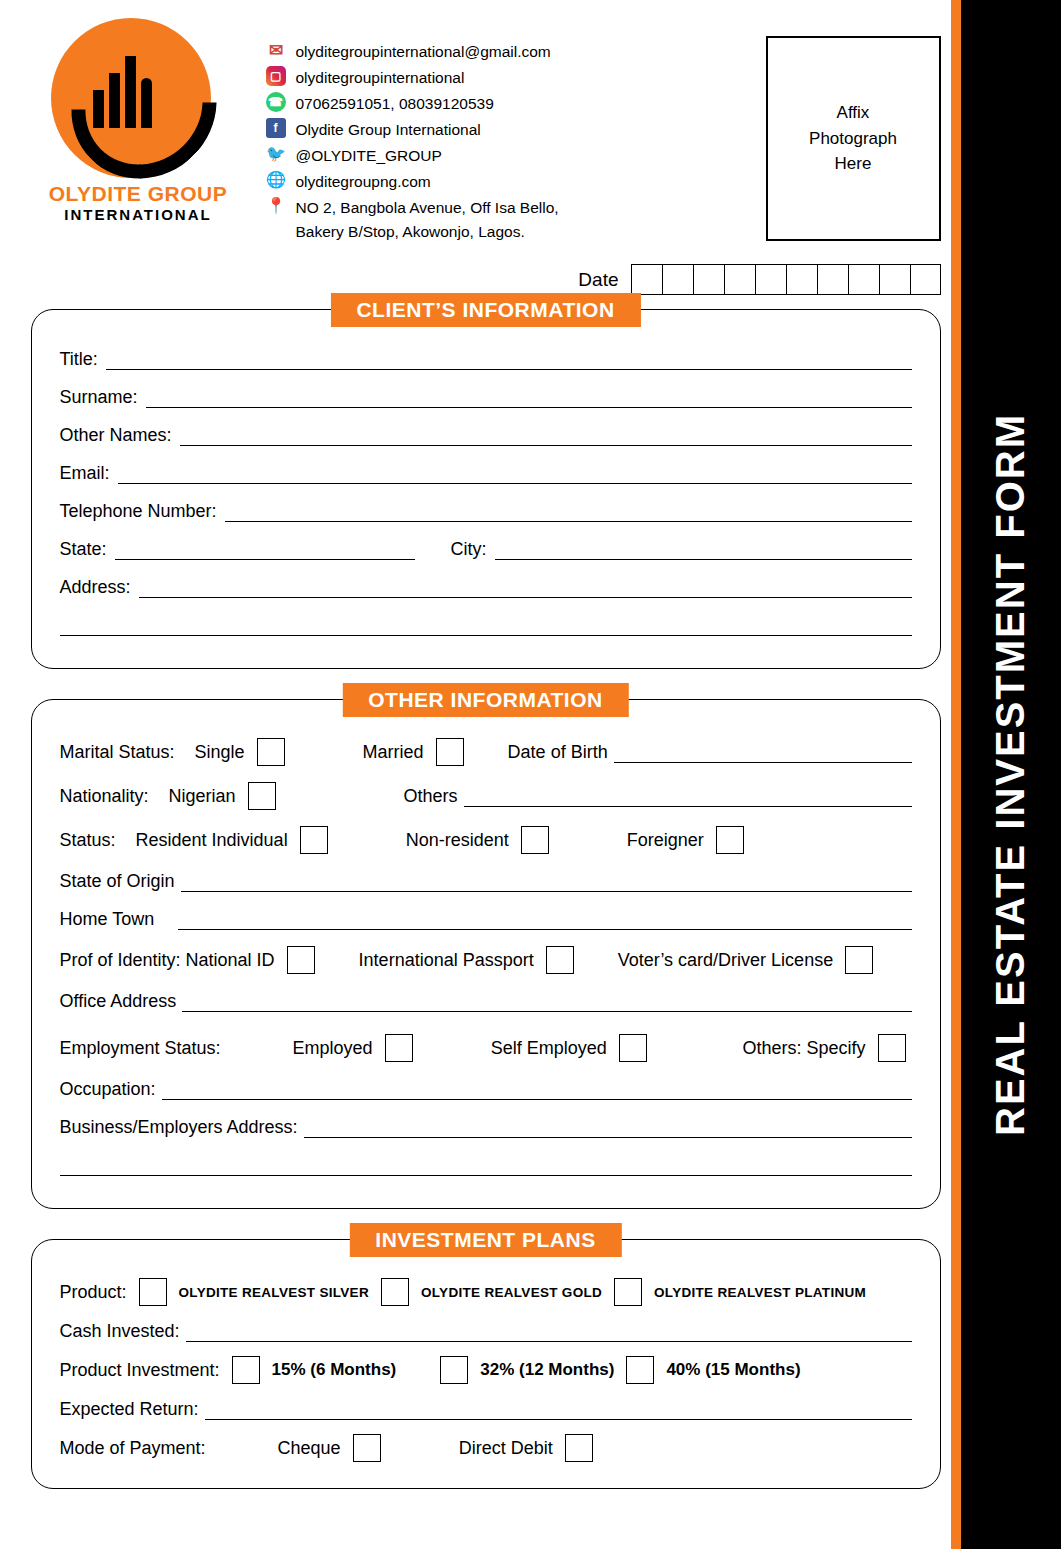REAL ESTATE INVESTMENT FORM
OLYDITE GROUP INTERNATIONAL
✉olyditegroupinternational@gmail.com
▢olyditegroupinternational
☎07062591051, 08039120539
fOlydite Group International
🐦@OLYDITE_GROUP
🌐olyditegroupng.com
📍NO 2, Bangbola Avenue, Off Isa Bello,
Bakery B/Stop, Akowonjo, Lagos.
Affix
Photograph
Here
Date
CLIENT’S INFORMATION
Title:
Surname:
Other Names:
Email:
Telephone Number:
State: City:
Address:
OTHER INFORMATION
Marital Status: Single Married Date of Birth
Nationality: Nigerian Others
Status: Resident Individual Non-resident Foreigner
State of Origin
Home Town
Prof of Identity: National ID International Passport Voter’s card/Driver License
Office Address
Employment Status: Employed Self Employed Others: Specify
Occupation:
Business/Employers Address:
INVESTMENT PLANS
Product: OLYDITE REALVEST SILVER OLYDITE REALVEST GOLD OLYDITE REALVEST PLATINUM
Cash Invested:
Product Investment: 15% (6 Months) 32% (12 Months) 40% (15 Months)
Expected Return:
Mode of Payment: Cheque Direct Debit